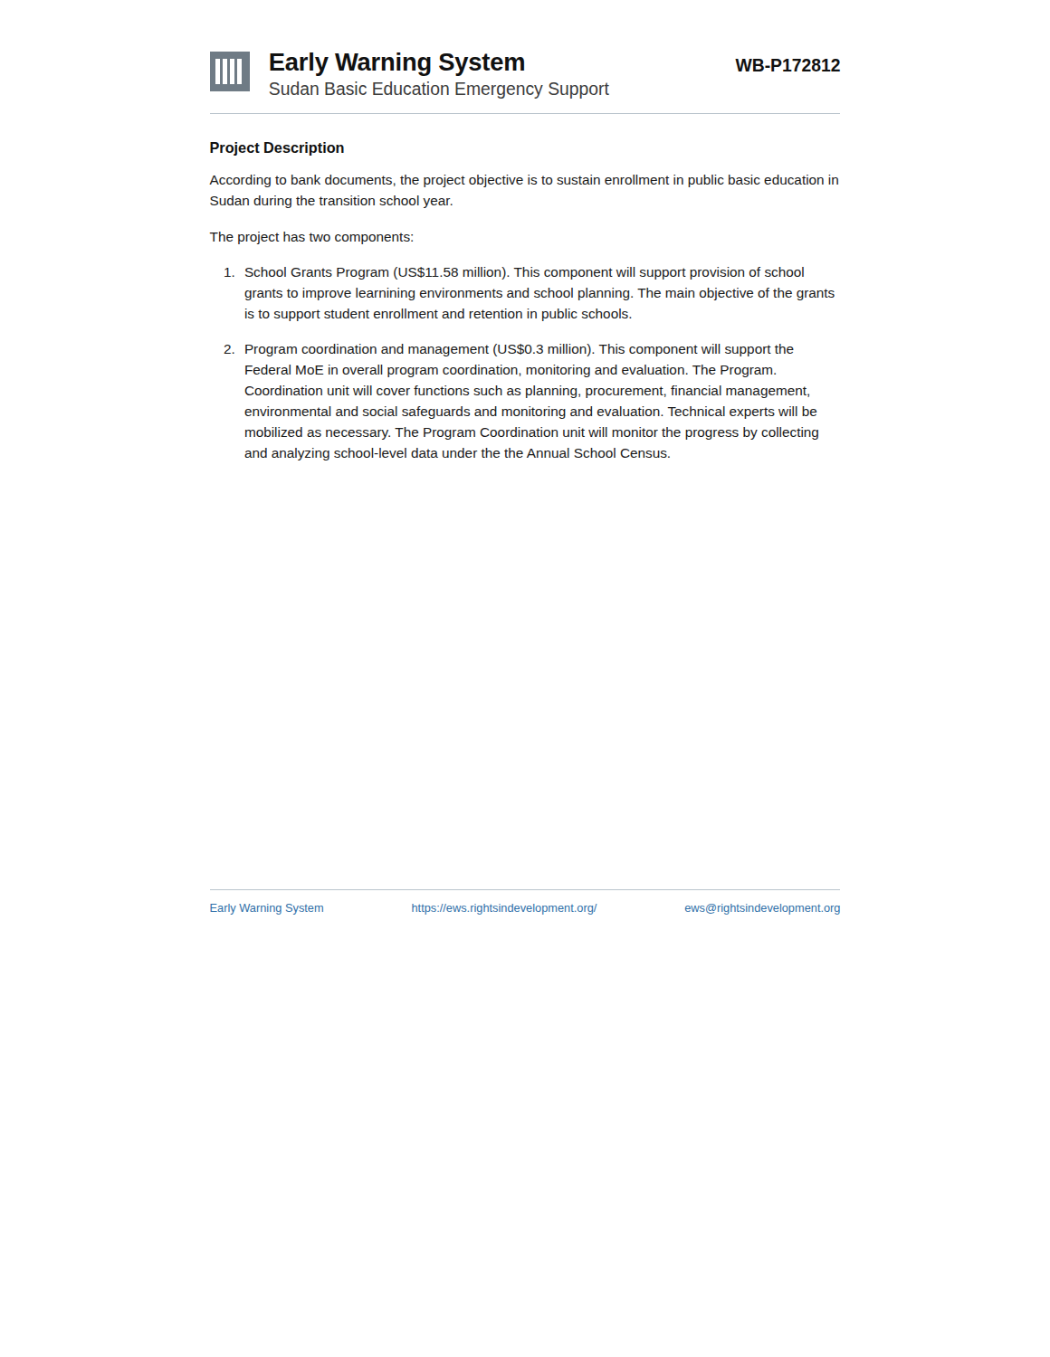Early Warning System
Sudan Basic Education Emergency Support
WB-P172812
Project Description
According to bank documents, the project objective is to sustain enrollment in public basic education in Sudan during the transition school year.
The project has two components:
School Grants Program (US$11.58 million). This component will support provision of school grants to improve learnining environments and school planning. The main objective of the grants is to support student enrollment and retention in public schools.
Program coordination and management (US$0.3 million). This component will support the Federal MoE in overall program coordination, monitoring and evaluation. The Program. Coordination unit will cover functions such as planning, procurement, financial management, environmental and social safeguards and monitoring and evaluation. Technical experts will be mobilized as necessary. The Program Coordination unit will monitor the progress by collecting and analyzing school-level data under the the Annual School Census.
Early Warning System
https://ews.rightsindevelopment.org/
ews@rightsindevelopment.org